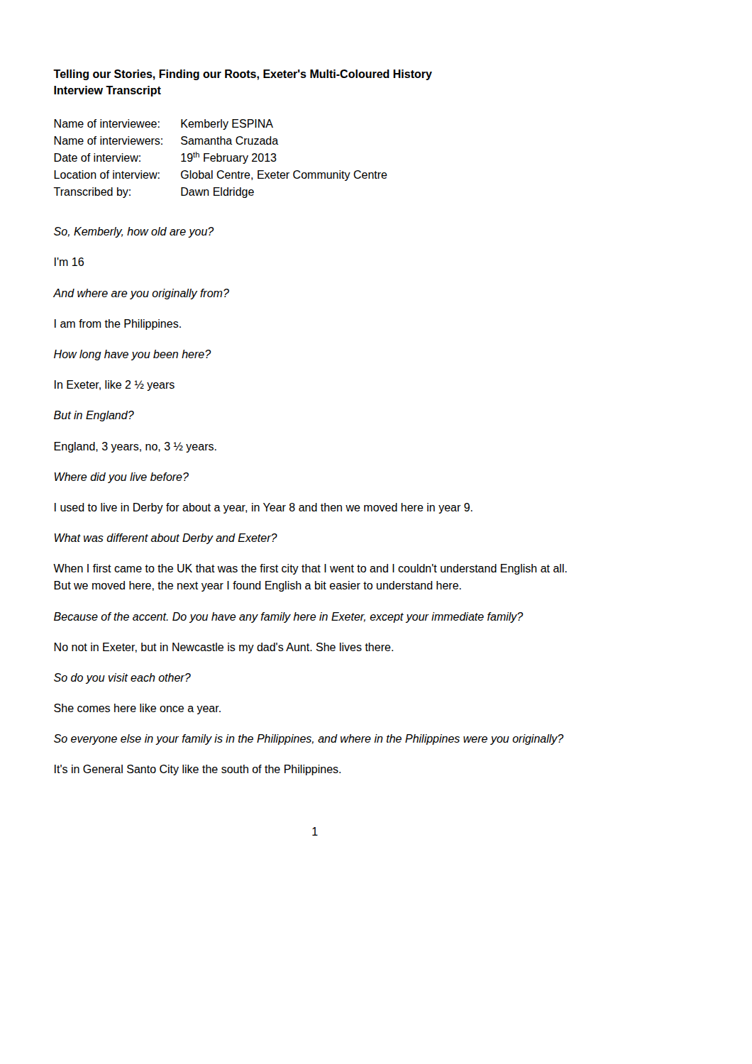Telling our Stories, Finding our Roots, Exeter's Multi-Coloured History
Interview Transcript
| Name of interviewee: | Kemberly ESPINA |
| Name of interviewers: | Samantha Cruzada |
| Date of interview: | 19 th February 2013 |
| Location of interview: | Global Centre, Exeter Community Centre |
| Transcribed by: | Dawn Eldridge |
So, Kemberly, how old are you?
I'm 16
And where are you originally from?
I am from the Philippines.
How long have you been here?
In Exeter, like 2 ½ years
But in England?
England, 3 years, no, 3 ½ years.
Where did you live before?
I used to live in Derby for about a year, in Year 8 and then we moved here in year 9.
What was different about Derby and Exeter?
When I first came to the UK that was the first city that I went to and I couldn't understand English at all. But we moved here, the next year I found English a bit easier to understand here.
Because of the accent. Do you have any family here in Exeter, except your immediate family?
No not in Exeter, but in Newcastle is my dad's Aunt. She lives there.
So do you visit each other?
She comes here like once a year.
So everyone else in your family is in the Philippines, and where in the Philippines were you originally?
It's in General Santo City like the south of the Philippines.
1